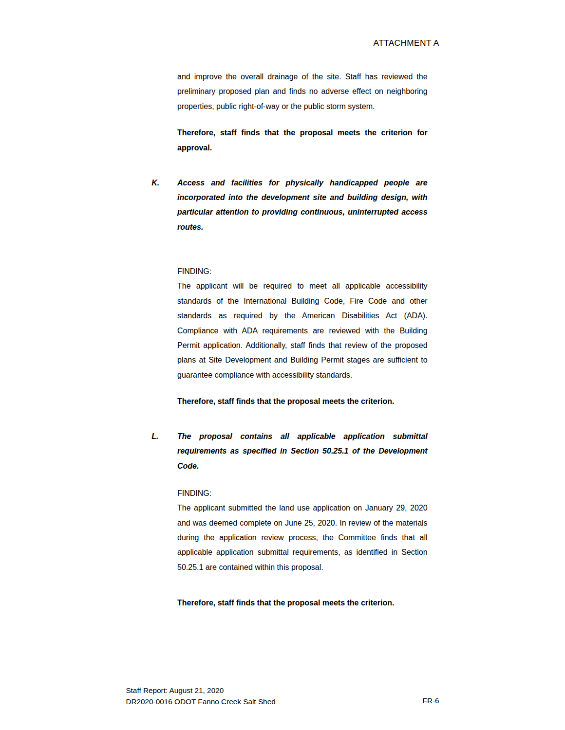ATTACHMENT A
and improve the overall drainage of the site. Staff has reviewed the preliminary proposed plan and finds no adverse effect on neighboring properties, public right-of-way or the public storm system.
Therefore, staff finds that the proposal meets the criterion for approval.
K.
Access and facilities for physically handicapped people are incorporated into the development site and building design, with particular attention to providing continuous, uninterrupted access routes.
FINDING:
The applicant will be required to meet all applicable accessibility standards of the International Building Code, Fire Code and other standards as required by the American Disabilities Act (ADA). Compliance with ADA requirements are reviewed with the Building Permit application. Additionally, staff finds that review of the proposed plans at Site Development and Building Permit stages are sufficient to guarantee compliance with accessibility standards.
Therefore, staff finds that the proposal meets the criterion.
L.
The proposal contains all applicable application submittal requirements as specified in Section 50.25.1 of the Development Code.
FINDING:
The applicant submitted the land use application on January 29, 2020 and was deemed complete on June 25, 2020. In review of the materials during the application review process, the Committee finds that all applicable application submittal requirements, as identified in Section 50.25.1 are contained within this proposal.
Therefore, staff finds that the proposal meets the criterion.
Staff Report: August 21, 2020
DR2020-0016 ODOT Fanno Creek Salt Shed
FR-6